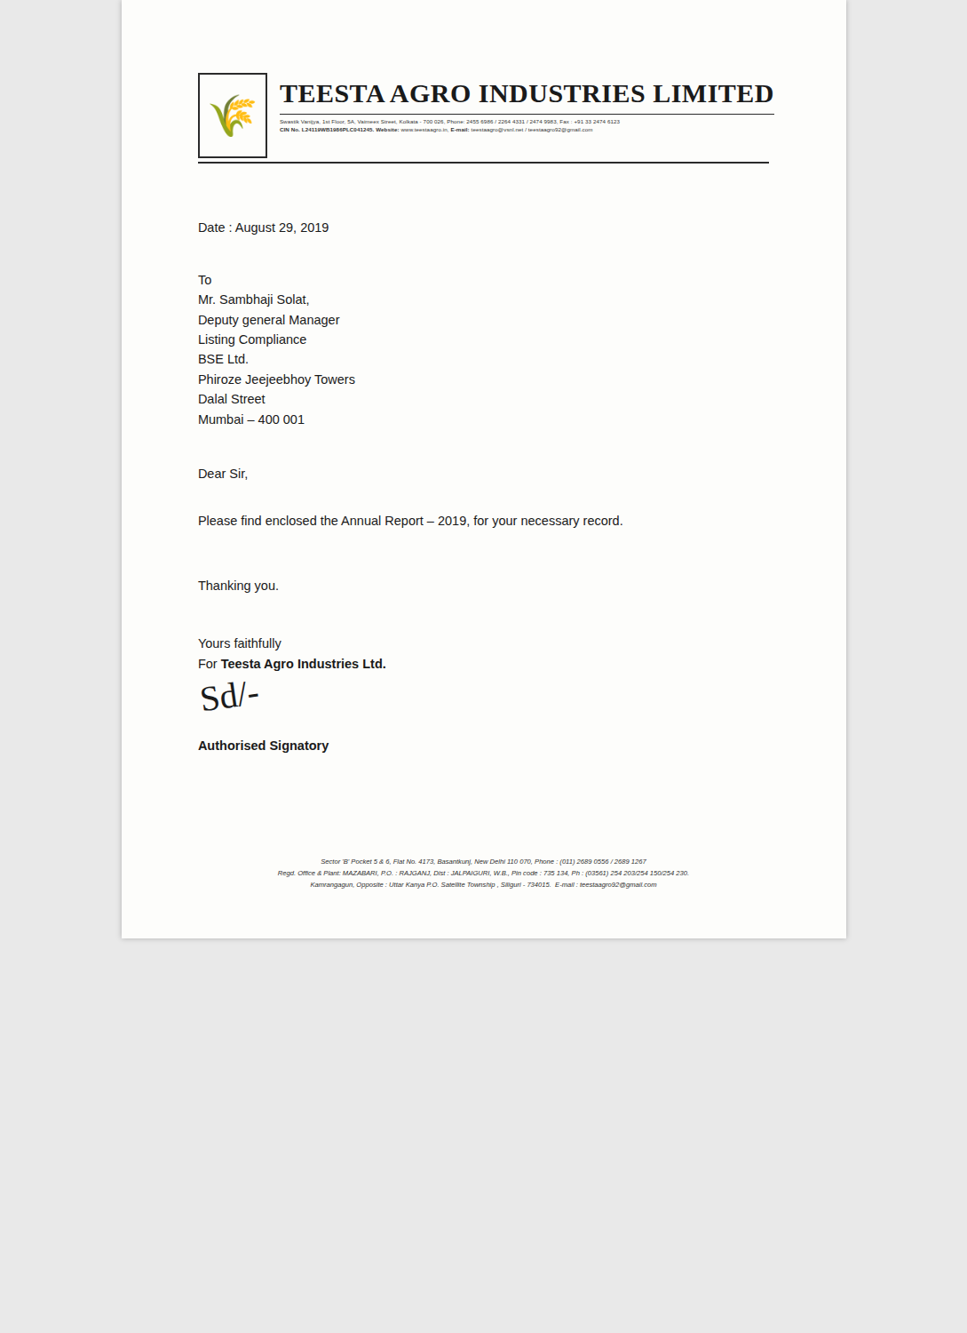🌾
TEESTA AGRO INDUSTRIES LIMITED
Swastik Vanijya, 1st Floor, 5A, Vaimeex Street, Kolkata - 700 026, Phone: 2455 6986 / 2264 4331 / 2474 9983, Fax : +91 33 2474 6123
CIN No. L24119WB1986PLC041245. Website: www.teestaagro.in, E-mail: teestaagro@vsnl.net / teestaagro92@gmail.com
Date : August 29, 2019
To Mr. Sambhaji Solat, Deputy general Manager Listing Compliance BSE Ltd. Phiroze Jeejeebhoy Towers Dalal Street Mumbai – 400 001
Dear Sir,
Please find enclosed the Annual Report – 2019, for your necessary record.
Thanking you.
Yours faithfully
For Teesta Agro Industries Ltd.
Sd/-
Authorised Signatory
Sector 'B' Pocket 5 & 6, Flat No. 4173, Basantkunj, New Delhi 110 070, Phone : (011) 2689 0556 / 2689 1267
Regd. Office & Plant: MAZABARI, P.O. : RAJGANJ, Dist : JALPAIGURI, W.B., Pin code : 735 134, Ph : (03561) 254 203/254 150/254 230.
Kamrangagun, Opposite : Uttar Kanya P.O. Satellite Township , Siliguri - 734015. E-mail : teestaagro92@gmail.com